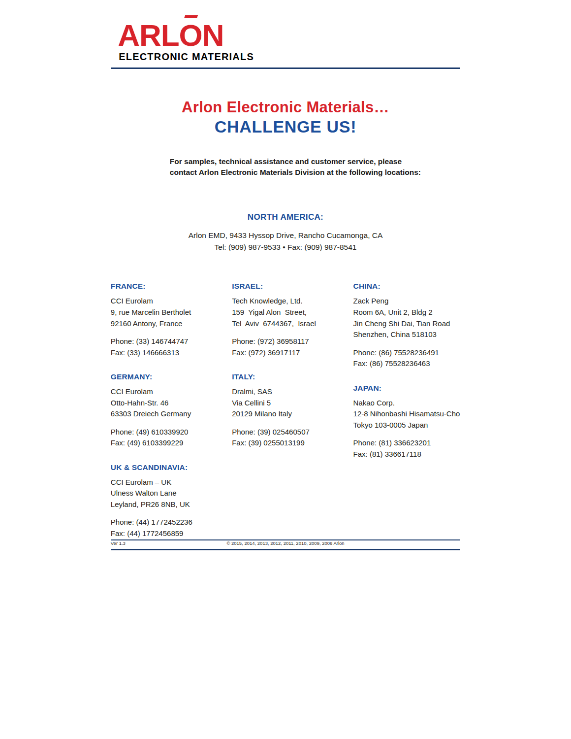ARLON
ELECTRONIC MATERIALS
Arlon Electronic Materials…
CHALLENGE US!
For samples, technical assistance and customer service, please contact Arlon Electronic Materials Division at the following locations:
NORTH AMERICA:
Arlon EMD, 9433 Hyssop Drive, Rancho Cucamonga, CA
Tel: (909) 987-9533 • Fax: (909) 987-8541
FRANCE:
CCI Eurolam
9, rue Marcelin Bertholet
92160 Antony, France
Phone: (33) 146744747
Fax: (33) 146666313
GERMANY:
CCI Eurolam
Otto-Hahn-Str. 46
63303 Dreiech Germany
Phone: (49) 610339920
Fax: (49) 6103399229
UK & SCANDINAVIA:
CCI Eurolam – UK
Ulness Walton Lane
Leyland, PR26 8NB, UK
Phone: (44) 1772452236
Fax: (44) 1772456859
ISRAEL:
Tech Knowledge, Ltd.
159 Yigal Alon Street,
Tel Aviv 6744367, Israel
Phone: (972) 36958117
Fax: (972) 36917117
ITALY:
Dralmi, SAS
Via Cellini 5
20129 Milano Italy
Phone: (39) 025460507
Fax: (39) 0255013199
CHINA:
Zack Peng
Room 6A, Unit 2, Bldg 2
Jin Cheng Shi Dai, Tian Road
Shenzhen, China 518103
Phone: (86) 75528236491
Fax: (86) 75528236463
JAPAN:
Nakao Corp.
12-8 Nihonbashi Hisamatsu-Cho
Tokyo 103-0005 Japan
Phone: (81) 336623201
Fax: (81) 336617118
Ver 1.3 © 2015, 2014, 2013, 2012, 2011, 2010, 2009, 2008 Arlon